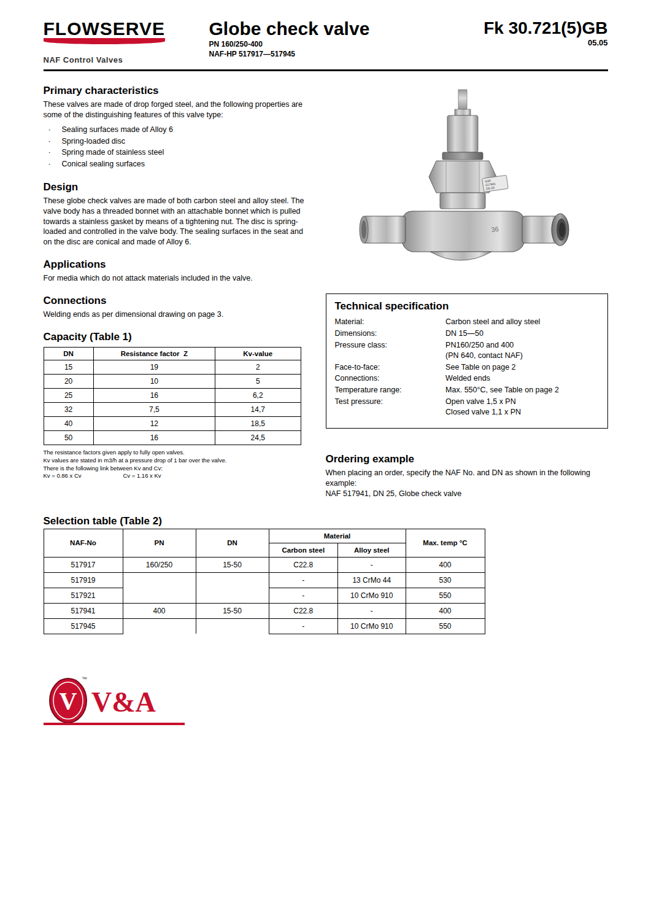FLOWSERVE
NAF Control Valves
Globe check valve
PN 160/250-400
NAF-HP 517917—517945
Fk 30.721(5)GB
05.05
Primary characteristics
These valves are made of drop forged steel, and the following properties are some of the distinguishing features of this valve type:
Sealing surfaces made of Alloy 6
Spring-loaded disc
Spring made of stainless steel
Conical sealing surfaces
Design
These globe check valves are made of both carbon steel and alloy steel. The valve body has a threaded bonnet with an attachable bonnet which is pulled towards a stainless gasket by means of a tightening nut. The disc is spring-loaded and controlled in the valve body. The sealing surfaces in the seat and on the disc are conical and made of Alloy 6.
Applications
For media which do not attack materials included in the valve.
Connections
Welding ends as per dimensional drawing on page 3.
Capacity (Table 1)
| DN | Resistance factor Z | Kv-value |
| --- | --- | --- |
| 15 | 19 | 2 |
| 20 | 10 | 5 |
| 25 | 16 | 6,2 |
| 32 | 7,5 | 14,7 |
| 40 | 12 | 18,5 |
| 50 | 16 | 24,5 |
The resistance factors given apply to fully open valves.
Kv values are stated in m3/h at a pressure drop of 1 bar over the valve.
There is the following link between Kv and Cv:
Kv = 0.86 x Cv Cv = 1.16 x Kv
NAF 517941 DN 25 36
Technical specification
| Material: | Carbon steel and alloy steel |
| Dimensions: | DN 15—50 |
| Pressure class: | PN160/250 and 400 (PN 640, contact NAF) |
| Face-to-face: | See Table on page 2 |
| Connections: | Welded ends |
| Temperature range: | Max. 550°C, see Table on page 2 |
| Test pressure: | Open valve 1,5 x PN Closed valve 1,1 x PN |
Ordering example
When placing an order, specify the NAF No. and DN as shown in the following example:
NAF 517941, DN 25, Globe check valve
Selection table (Table 2)
| NAF-No | PN | DN | Material | Max. temp °C |
| --- | --- | --- | --- | --- |
| Carbon steel | Alloy steel |
| 517917 | 160/250 | 15-50 | C22.8 | - | 400 |
| 517919 | | | - | 13 CrMo 44 | 530 |
| 517921 | | | - | 10 CrMo 910 | 550 |
| 517941 | 400 | 15-50 | C22.8 | - | 400 |
| 517945 | | | - | 10 CrMo 910 | 550 |
V V&A ™